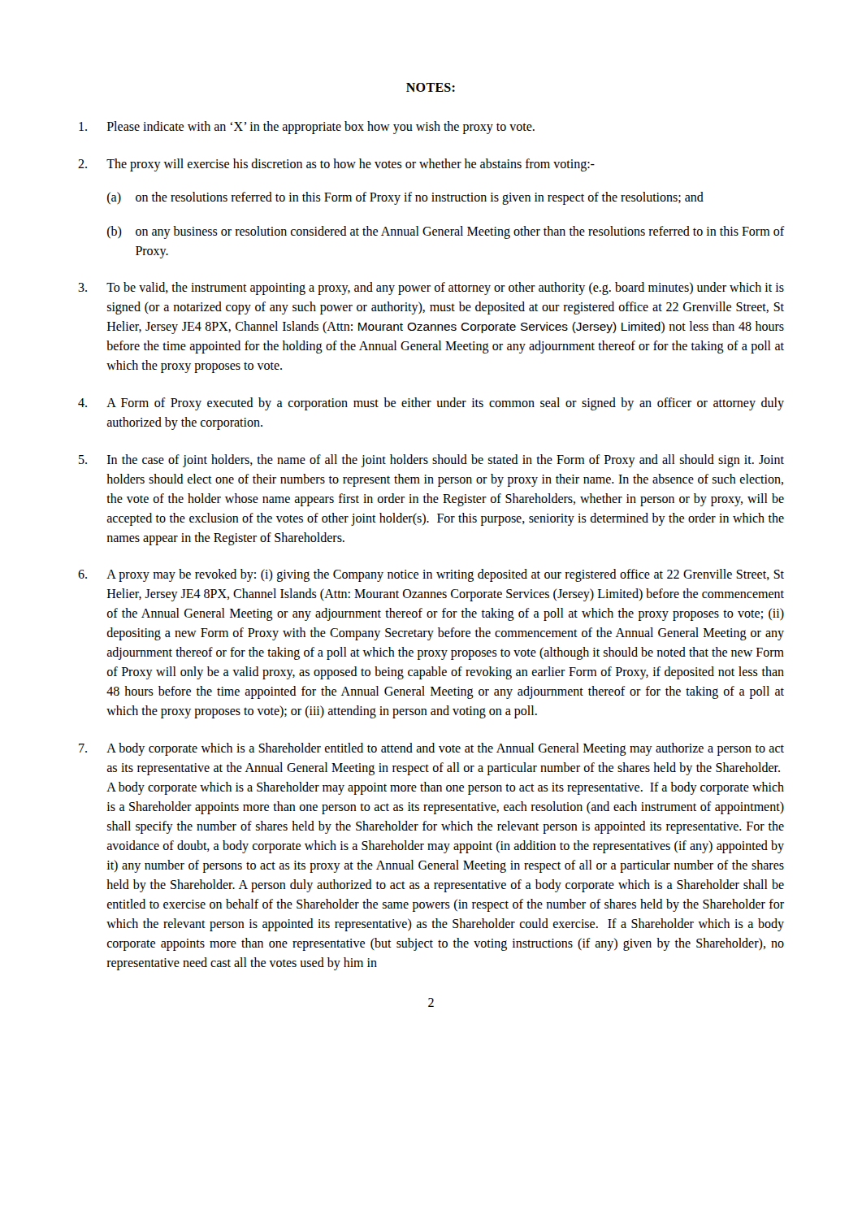NOTES:
Please indicate with an ‘X’ in the appropriate box how you wish the proxy to vote.
The proxy will exercise his discretion as to how he votes or whether he abstains from voting:-
on the resolutions referred to in this Form of Proxy if no instruction is given in respect of the resolutions; and
on any business or resolution considered at the Annual General Meeting other than the resolutions referred to in this Form of Proxy.
To be valid, the instrument appointing a proxy, and any power of attorney or other authority (e.g. board minutes) under which it is signed (or a notarized copy of any such power or authority), must be deposited at our registered office at 22 Grenville Street, St Helier, Jersey JE4 8PX, Channel Islands (Attn: Mourant Ozannes Corporate Services (Jersey) Limited) not less than 48 hours before the time appointed for the holding of the Annual General Meeting or any adjournment thereof or for the taking of a poll at which the proxy proposes to vote.
A Form of Proxy executed by a corporation must be either under its common seal or signed by an officer or attorney duly authorized by the corporation.
In the case of joint holders, the name of all the joint holders should be stated in the Form of Proxy and all should sign it. Joint holders should elect one of their numbers to represent them in person or by proxy in their name. In the absence of such election, the vote of the holder whose name appears first in order in the Register of Shareholders, whether in person or by proxy, will be accepted to the exclusion of the votes of other joint holder(s). For this purpose, seniority is determined by the order in which the names appear in the Register of Shareholders.
A proxy may be revoked by: (i) giving the Company notice in writing deposited at our registered office at 22 Grenville Street, St Helier, Jersey JE4 8PX, Channel Islands (Attn: Mourant Ozannes Corporate Services (Jersey) Limited) before the commencement of the Annual General Meeting or any adjournment thereof or for the taking of a poll at which the proxy proposes to vote; (ii) depositing a new Form of Proxy with the Company Secretary before the commencement of the Annual General Meeting or any adjournment thereof or for the taking of a poll at which the proxy proposes to vote (although it should be noted that the new Form of Proxy will only be a valid proxy, as opposed to being capable of revoking an earlier Form of Proxy, if deposited not less than 48 hours before the time appointed for the Annual General Meeting or any adjournment thereof or for the taking of a poll at which the proxy proposes to vote); or (iii) attending in person and voting on a poll.
A body corporate which is a Shareholder entitled to attend and vote at the Annual General Meeting may authorize a person to act as its representative at the Annual General Meeting in respect of all or a particular number of the shares held by the Shareholder. A body corporate which is a Shareholder may appoint more than one person to act as its representative. If a body corporate which is a Shareholder appoints more than one person to act as its representative, each resolution (and each instrument of appointment) shall specify the number of shares held by the Shareholder for which the relevant person is appointed its representative. For the avoidance of doubt, a body corporate which is a Shareholder may appoint (in addition to the representatives (if any) appointed by it) any number of persons to act as its proxy at the Annual General Meeting in respect of all or a particular number of the shares held by the Shareholder. A person duly authorized to act as a representative of a body corporate which is a Shareholder shall be entitled to exercise on behalf of the Shareholder the same powers (in respect of the number of shares held by the Shareholder for which the relevant person is appointed its representative) as the Shareholder could exercise. If a Shareholder which is a body corporate appoints more than one representative (but subject to the voting instructions (if any) given by the Shareholder), no representative need cast all the votes used by him in
2